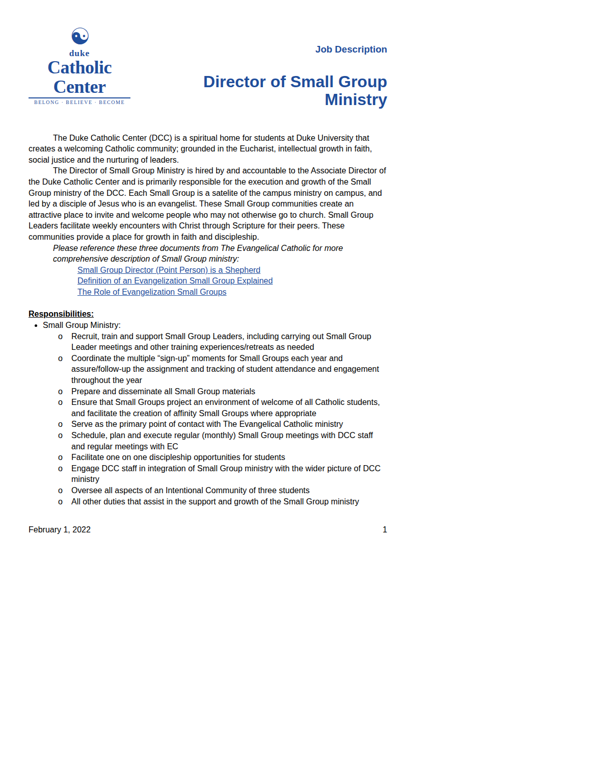☯
duke
Catholic
Center
Belong · Believe · Become
Job Description
Director of Small Group Ministry
The Duke Catholic Center (DCC) is a spiritual home for students at Duke University that creates a welcoming Catholic community; grounded in the Eucharist, intellectual growth in faith, social justice and the nurturing of leaders.
The Director of Small Group Ministry is hired by and accountable to the Associate Director of the Duke Catholic Center and is primarily responsible for the execution and growth of the Small Group ministry of the DCC. Each Small Group is a satelite of the campus ministry on campus, and led by a disciple of Jesus who is an evangelist. These Small Group communities create an attractive place to invite and welcome people who may not otherwise go to church. Small Group Leaders facilitate weekly encounters with Christ through Scripture for their peers. These communities provide a place for growth in faith and discipleship.
Please reference these three documents from The Evangelical Catholic for more comprehensive description of Small Group ministry:
Small Group Director (Point Person) is a Shepherd
Definition of an Evangelization Small Group Explained
The Role of Evangelization Small Groups
Responsibilities:
Small Group Ministry:
Recruit, train and support Small Group Leaders, including carrying out Small Group Leader meetings and other training experiences/retreats as needed
Coordinate the multiple “sign-up” moments for Small Groups each year and assure/follow-up the assignment and tracking of student attendance and engagement throughout the year
Prepare and disseminate all Small Group materials
Ensure that Small Groups project an environment of welcome of all Catholic students, and facilitate the creation of affinity Small Groups where appropriate
Serve as the primary point of contact with The Evangelical Catholic ministry
Schedule, plan and execute regular (monthly) Small Group meetings with DCC staff and regular meetings with EC
Facilitate one on one discipleship opportunities for students
Engage DCC staff in integration of Small Group ministry with the wider picture of DCC ministry
Oversee all aspects of an Intentional Community of three students
All other duties that assist in the support and growth of the Small Group ministry
February 1, 2022
1